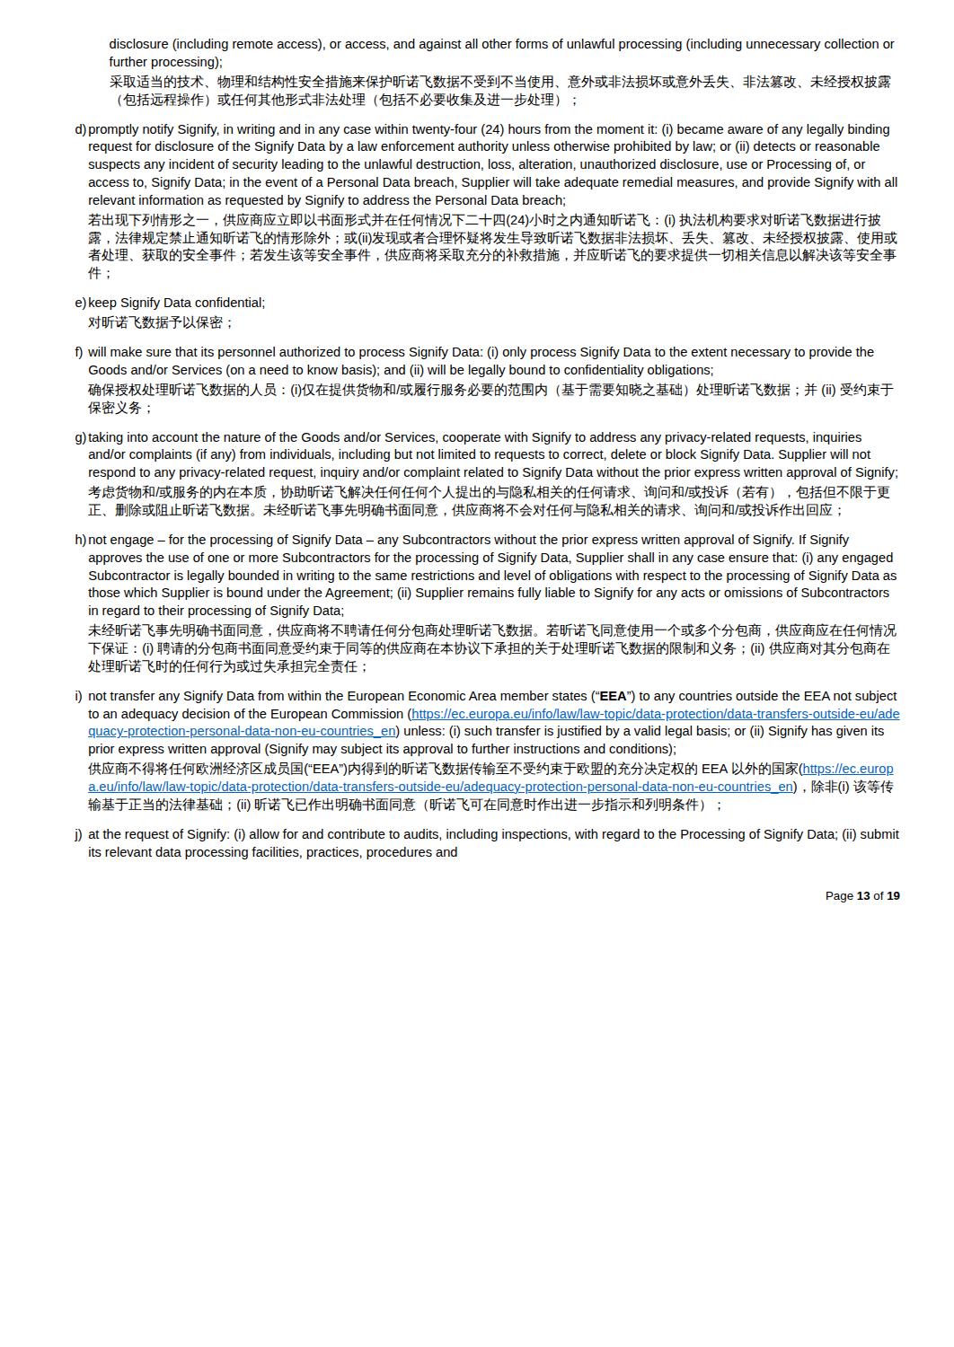disclosure (including remote access), or access, and against all other forms of unlawful processing (including unnecessary collection or further processing); 采取适当的技术、物理和结构性安全措施来保护昕诺飞数据不受到不当使用、意外或非法损坏或意外丢失、非法篡改、未经授权披露（包括远程操作）或任何其他形式非法处理（包括不必要收集及进一步处理）；
d)
promptly notify Signify, in writing and in any case within twenty-four (24) hours from the moment it: (i) became aware of any legally binding request for disclosure of the Signify Data by a law enforcement authority unless otherwise prohibited by law; or (ii) detects or reasonable suspects any incident of security leading to the unlawful destruction, loss, alteration, unauthorized disclosure, use or Processing of, or access to, Signify Data; in the event of a Personal Data breach, Supplier will take adequate remedial measures, and provide Signify with all relevant information as requested by Signify to address the Personal Data breach; 若出现下列情形之一，供应商应立即以书面形式并在任何情况下二十四(24)小时之内通知昕诺飞：(i) 执法机构要求对昕诺飞数据进行披露，法律规定禁止通知昕诺飞的情形除外；或(ii)发现或者合理怀疑将发生导致昕诺飞数据非法损坏、丢失、篡改、未经授权披露、使用或者处理、获取的安全事件；若发生该等安全事件，供应商将采取充分的补救措施，并应昕诺飞的要求提供一切相关信息以解决该等安全事件；
e)
keep Signify Data confidential; 对昕诺飞数据予以保密；
f)
will make sure that its personnel authorized to process Signify Data: (i) only process Signify Data to the extent necessary to provide the Goods and/or Services (on a need to know basis); and (ii) will be legally bound to confidentiality obligations; 确保授权处理昕诺飞数据的人员：(i)仅在提供货物和/或履行服务必要的范围内（基于需要知晓之基础）处理昕诺飞数据；并 (ii) 受约束于保密义务；
g)
taking into account the nature of the Goods and/or Services, cooperate with Signify to address any privacy-related requests, inquiries and/or complaints (if any) from individuals, including but not limited to requests to correct, delete or block Signify Data. Supplier will not respond to any privacy-related request, inquiry and/or complaint related to Signify Data without the prior express written approval of Signify; 考虑货物和/或服务的内在本质，协助昕诺飞解决任何任何个人提出的与隐私相关的任何请求、询问和/或投诉（若有），包括但不限于更正、删除或阻止昕诺飞数据。未经昕诺飞事先明确书面同意，供应商将不会对任何与隐私相关的请求、询问和/或投诉作出回应；
h)
not engage – for the processing of Signify Data – any Subcontractors without the prior express written approval of Signify. If Signify approves the use of one or more Subcontractors for the processing of Signify Data, Supplier shall in any case ensure that: (i) any engaged Subcontractor is legally bounded in writing to the same restrictions and level of obligations with respect to the processing of Signify Data as those which Supplier is bound under the Agreement; (ii) Supplier remains fully liable to Signify for any acts or omissions of Subcontractors in regard to their processing of Signify Data; 未经昕诺飞事先明确书面同意，供应商将不聘请任何分包商处理昕诺飞数据。若昕诺飞同意使用一个或多个分包商，供应商应在任何情况下保证：(i) 聘请的分包商书面同意受约束于同等的供应商在本协议下承担的关于处理昕诺飞数据的限制和义务；(ii) 供应商对其分包商在处理昕诺飞时的任何行为或过失承担完全责任；
i)
not transfer any Signify Data from within the European Economic Area member states (“EEA”) to any countries outside the EEA not subject to an adequacy decision of the European Commission (https://ec.europa.eu/info/law/law-topic/data-protection/data-transfers-outside-eu/adequacy-protection-personal-data-non-eu-countries_en) unless: (i) such transfer is justified by a valid legal basis; or (ii) Signify has given its prior express written approval (Signify may subject its approval to further instructions and conditions); 供应商不得将任何欧洲经济区成员国(“EEA”)内得到的昕诺飞数据传输至不受约束于欧盟的充分决定权的 EEA 以外的国家(https://ec.europa.eu/info/law/law-topic/data-protection/data-transfers-outside-eu/adequacy-protection-personal-data-non-eu-countries_en)，除非(i) 该等传输基于正当的法律基础；(ii) 昕诺飞已作出明确书面同意（昕诺飞可在同意时作出进一步指示和列明条件）；
j)
at the request of Signify: (i) allow for and contribute to audits, including inspections, with regard to the Processing of Signify Data; (ii) submit its relevant data processing facilities, practices, procedures and
Page 13 of 19